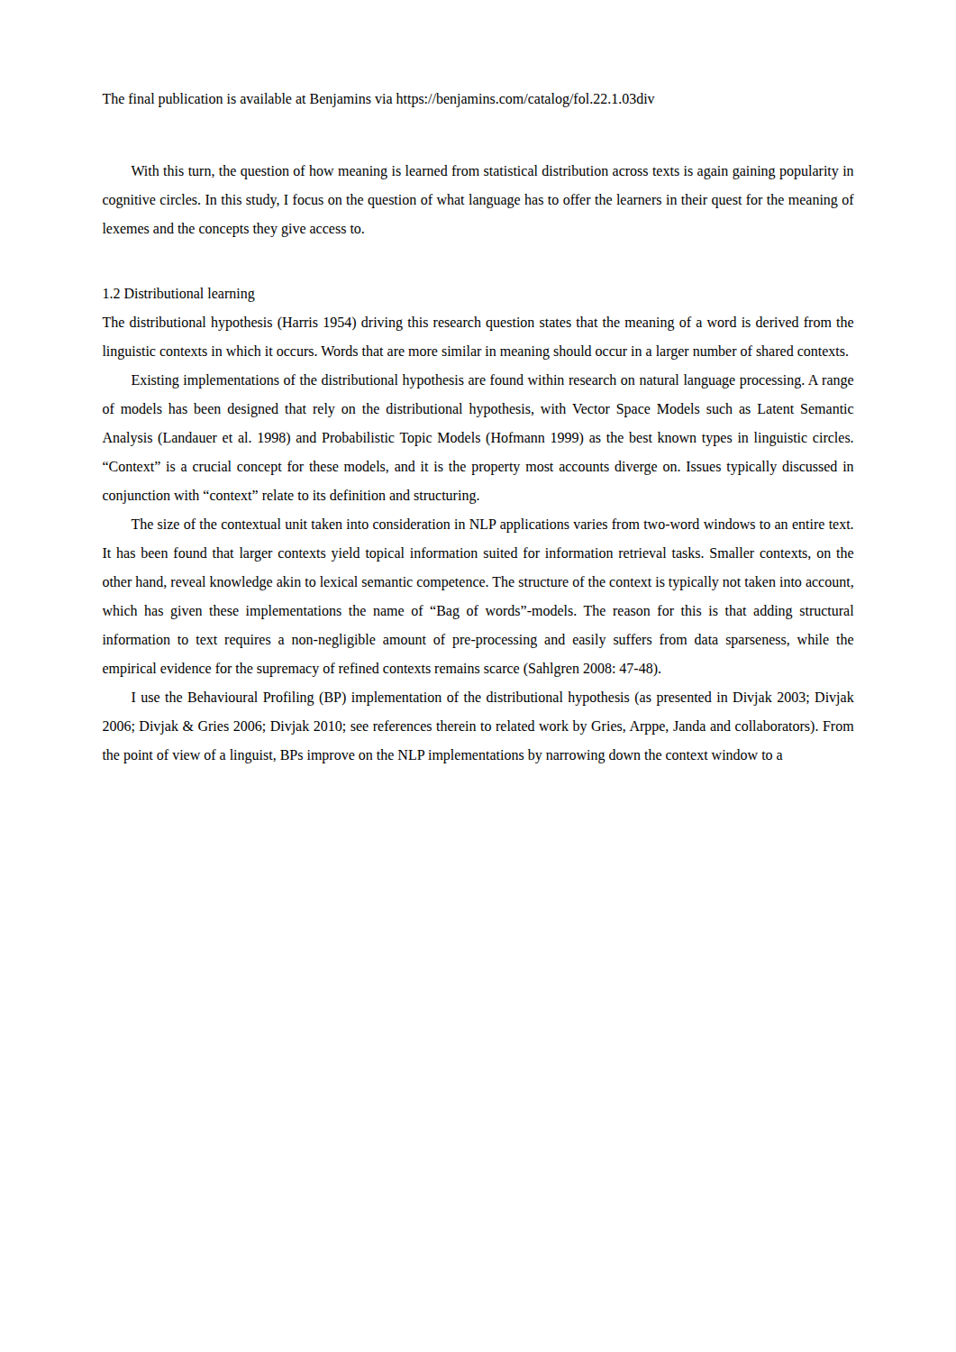The final publication is available at Benjamins via https://benjamins.com/catalog/fol.22.1.03div
With this turn, the question of how meaning is learned from statistical distribution across texts is again gaining popularity in cognitive circles. In this study, I focus on the question of what language has to offer the learners in their quest for the meaning of lexemes and the concepts they give access to.
1.2 Distributional learning
The distributional hypothesis (Harris 1954) driving this research question states that the meaning of a word is derived from the linguistic contexts in which it occurs. Words that are more similar in meaning should occur in a larger number of shared contexts.
Existing implementations of the distributional hypothesis are found within research on natural language processing. A range of models has been designed that rely on the distributional hypothesis, with Vector Space Models such as Latent Semantic Analysis (Landauer et al. 1998) and Probabilistic Topic Models (Hofmann 1999) as the best known types in linguistic circles. “Context” is a crucial concept for these models, and it is the property most accounts diverge on. Issues typically discussed in conjunction with “context” relate to its definition and structuring.
The size of the contextual unit taken into consideration in NLP applications varies from two-word windows to an entire text. It has been found that larger contexts yield topical information suited for information retrieval tasks. Smaller contexts, on the other hand, reveal knowledge akin to lexical semantic competence. The structure of the context is typically not taken into account, which has given these implementations the name of “Bag of words”-models. The reason for this is that adding structural information to text requires a non-negligible amount of pre-processing and easily suffers from data sparseness, while the empirical evidence for the supremacy of refined contexts remains scarce (Sahlgren 2008: 47-48).
I use the Behavioural Profiling (BP) implementation of the distributional hypothesis (as presented in Divjak 2003; Divjak 2006; Divjak & Gries 2006; Divjak 2010; see references therein to related work by Gries, Arppe, Janda and collaborators). From the point of view of a linguist, BPs improve on the NLP implementations by narrowing down the context window to a